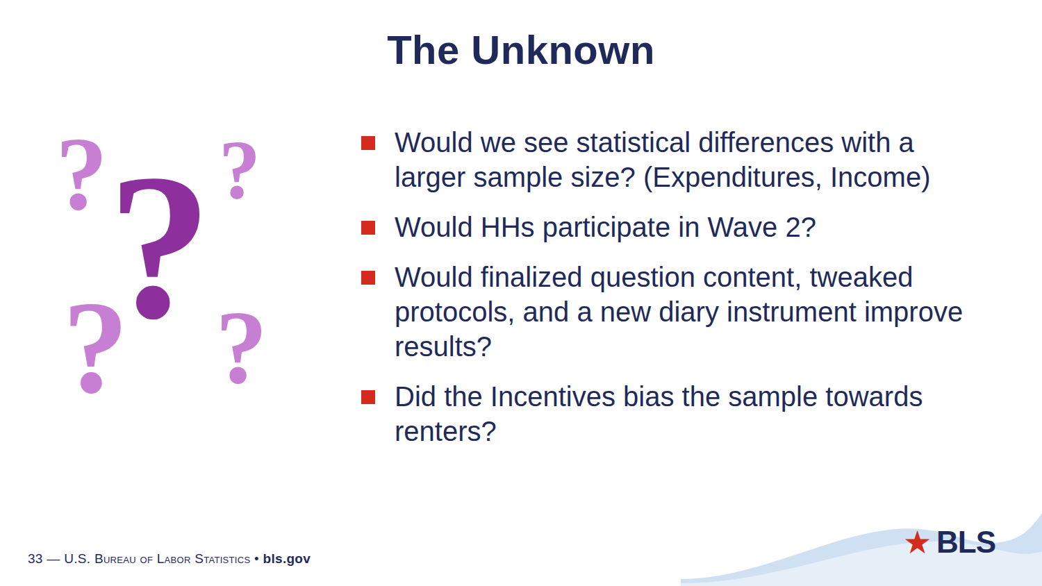The Unknown
? ? ? ? ?
Would we see statistical differences with a larger sample size? (Expenditures, Income)
Would HHs participate in Wave 2?
Would finalized question content, tweaked protocols, and a new diary instrument improve results?
Did the Incentives bias the sample towards renters?
33 — U.S. Bureau of Labor Statistics • bls.gov
★ BLS